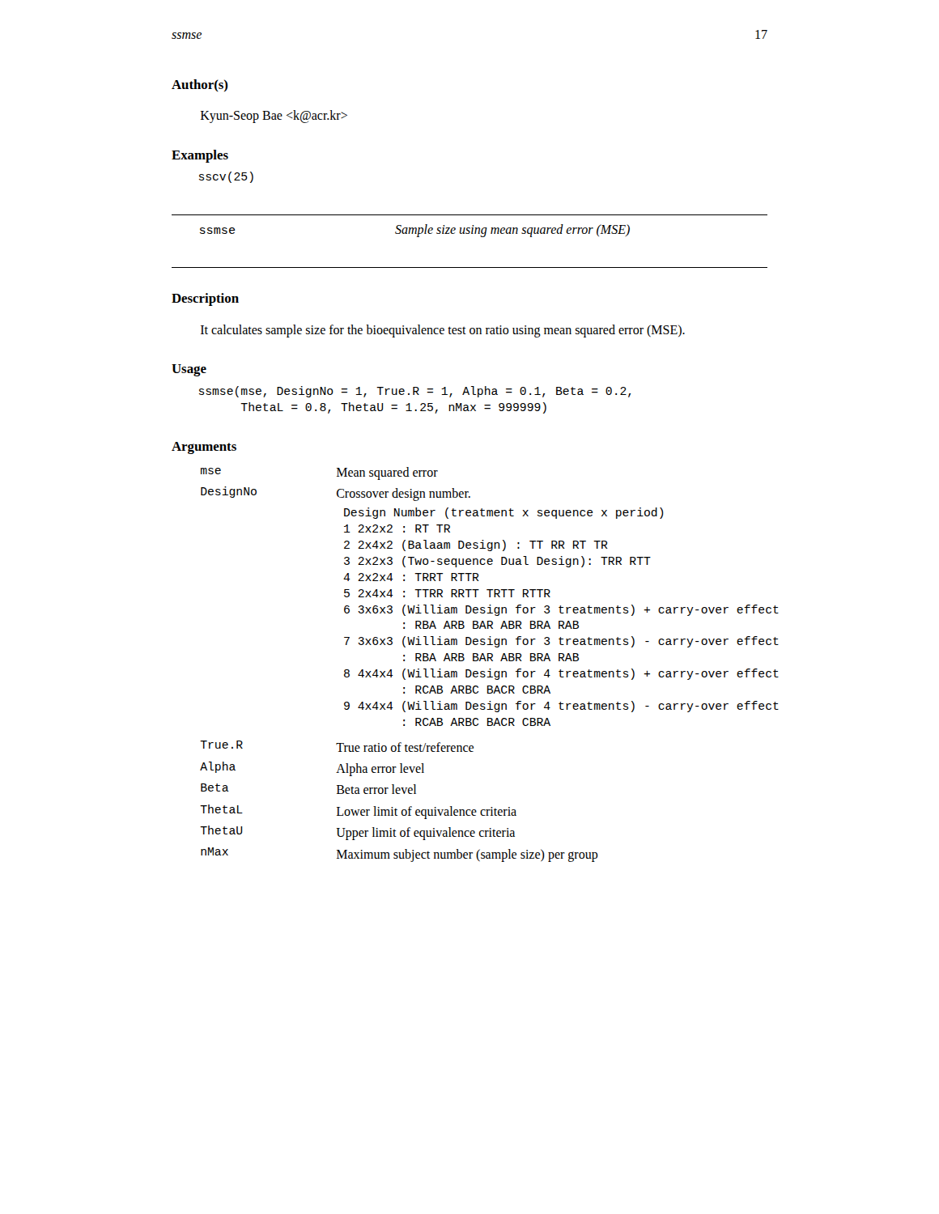ssmse 17
Author(s)
Kyun-Seop Bae <k@acr.kr>
Examples
sscv(25)
ssmse Sample size using mean squared error (MSE)
Description
It calculates sample size for the bioequivalence test on ratio using mean squared error (MSE).
Usage
ssmse(mse, DesignNo = 1, True.R = 1, Alpha = 0.1, Beta = 0.2,
      ThetaL = 0.8, ThetaU = 1.25, nMax = 999999)
Arguments
mse
Mean squared error
DesignNo
Crossover design number.
 Design Number (treatment x sequence x period)
 1 2x2x2 : RT TR
 2 2x4x2 (Balaam Design) : TT RR RT TR
 3 2x2x3 (Two-sequence Dual Design): TRR RTT
 4 2x2x4 : TRRT RTTR
 5 2x4x4 : TTRR RRTT TRTT RTTR
 6 3x6x3 (William Design for 3 treatments) + carry-over effect
         : RBA ARB BAR ABR BRA RAB
 7 3x6x3 (William Design for 3 treatments) - carry-over effect
         : RBA ARB BAR ABR BRA RAB
 8 4x4x4 (William Design for 4 treatments) + carry-over effect
         : RCAB ARBC BACR CBRA
 9 4x4x4 (William Design for 4 treatments) - carry-over effect
         : RCAB ARBC BACR CBRA
True.R
True ratio of test/reference
Alpha
Alpha error level
Beta
Beta error level
ThetaL
Lower limit of equivalence criteria
ThetaU
Upper limit of equivalence criteria
nMax
Maximum subject number (sample size) per group